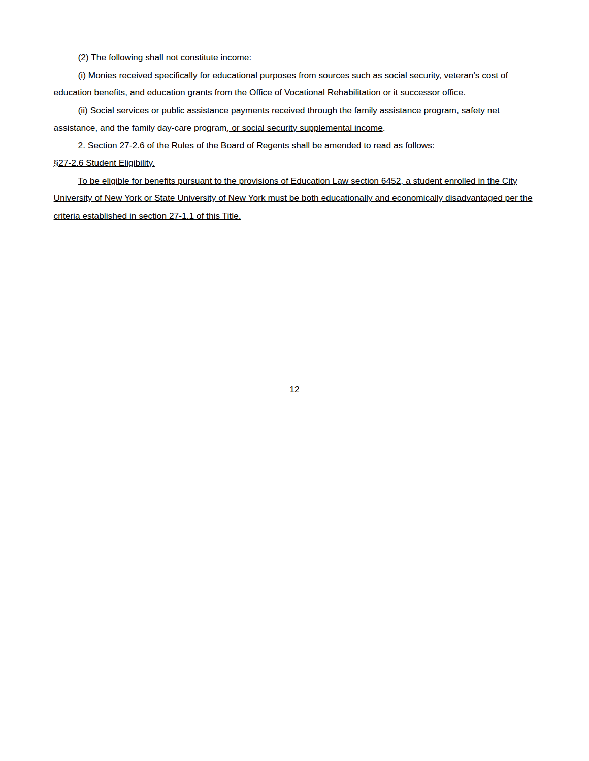(2) The following shall not constitute income:
(i) Monies received specifically for educational purposes from sources such as social security, veteran's cost of education benefits, and education grants from the Office of Vocational Rehabilitation or it successor office.
(ii) Social services or public assistance payments received through the family assistance program, safety net assistance, and the family day-care program, or social security supplemental income.
2. Section 27-2.6 of the Rules of the Board of Regents shall be amended to read as follows:
§27-2.6 Student Eligibility.
To be eligible for benefits pursuant to the provisions of Education Law section 6452, a student enrolled in the City University of New York or State University of New York must be both educationally and economically disadvantaged per the criteria established in section 27-1.1 of this Title.
12